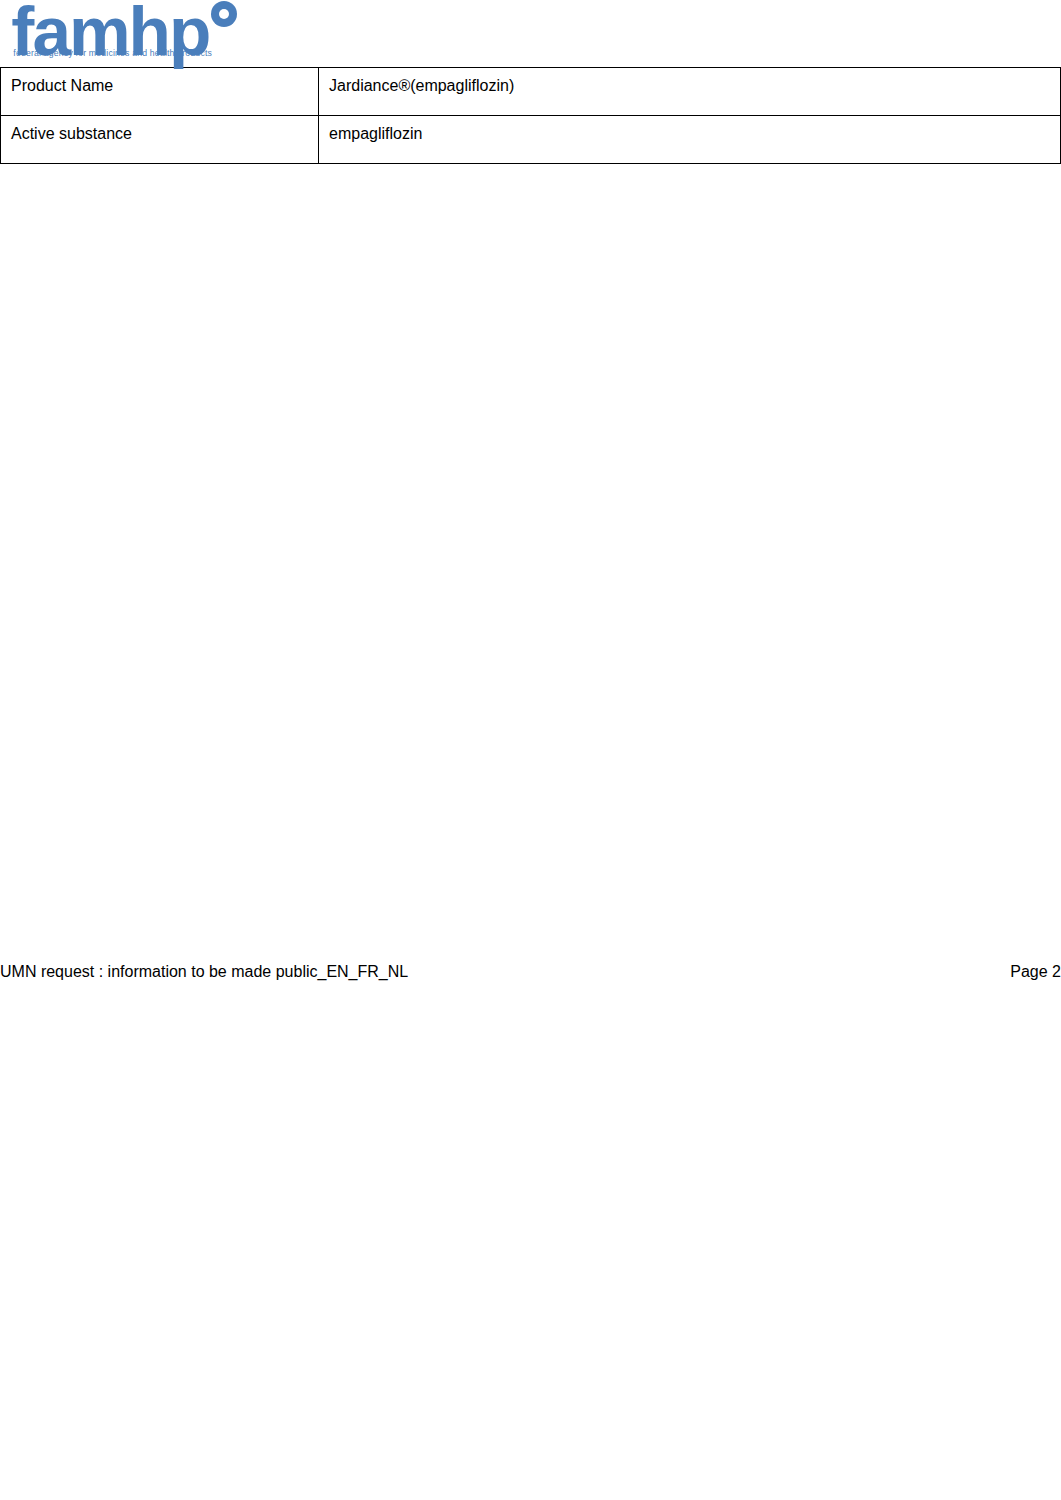famhp
federal agency for medicines and health products
| Product Name | Jardiance®(empagliflozin) |
| Active substance | empagliflozin |
UMN request : information to be made public_EN_FR_NL
Page 2